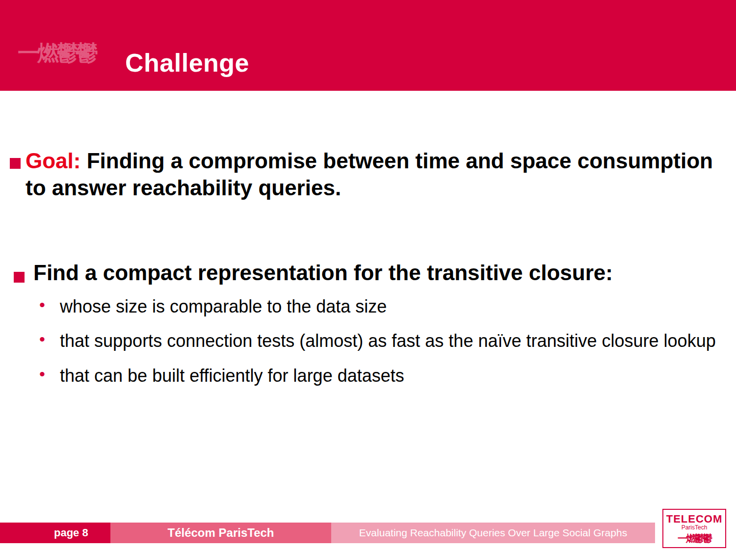一燃鬱鬱
Challenge
Goal: Finding a compromise between time and space consumption to answer reachability queries.
Find a compact representation for the transitive closure:
whose size is comparable to the data size
that supports connection tests (almost) as fast as the naïve transitive closure lookup
that can be built efficiently for large datasets
page 8
Télécom ParisTech
Evaluating Reachability Queries Over Large Social Graphs
TELECOM
ParisTech
一燃鬱鬱